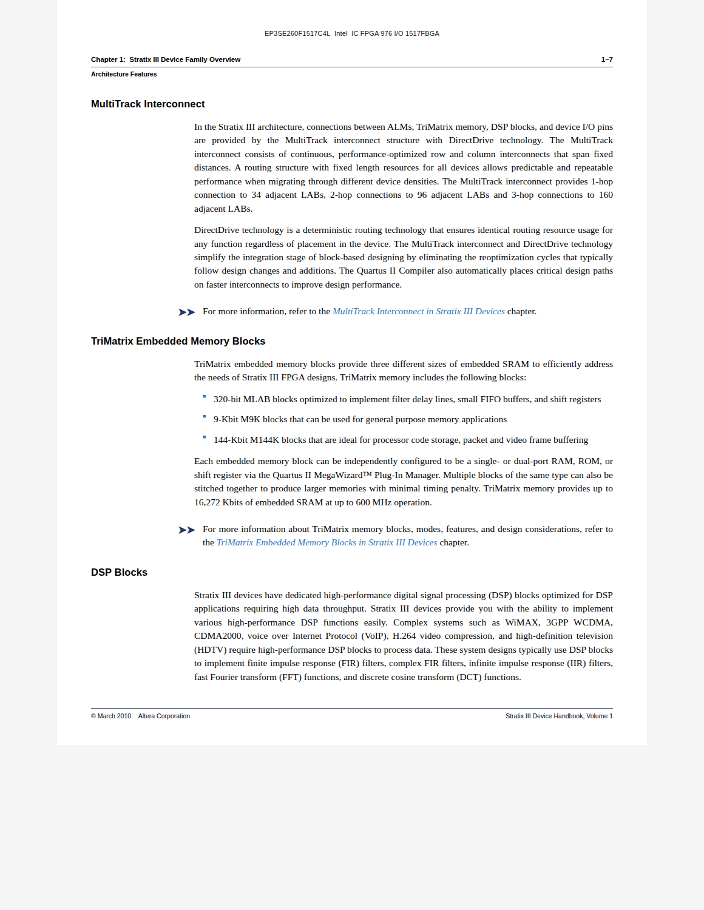EP3SE260F1517C4L Intel IC FPGA 976 I/O 1517FBGA
Chapter 1: Stratix III Device Family Overview 1–7
Architecture Features
MultiTrack Interconnect
In the Stratix III architecture, connections between ALMs, TriMatrix memory, DSP blocks, and device I/O pins are provided by the MultiTrack interconnect structure with DirectDrive technology. The MultiTrack interconnect consists of continuous, performance-optimized row and column interconnects that span fixed distances. A routing structure with fixed length resources for all devices allows predictable and repeatable performance when migrating through different device densities. The MultiTrack interconnect provides 1-hop connection to 34 adjacent LABs, 2-hop connections to 96 adjacent LABs and 3-hop connections to 160 adjacent LABs.
DirectDrive technology is a deterministic routing technology that ensures identical routing resource usage for any function regardless of placement in the device. The MultiTrack interconnect and DirectDrive technology simplify the integration stage of block-based designing by eliminating the reoptimization cycles that typically follow design changes and additions. The Quartus II Compiler also automatically places critical design paths on faster interconnects to improve design performance.
➤➤
For more information, refer to the MultiTrack Interconnect in Stratix III Devices chapter.
TriMatrix Embedded Memory Blocks
TriMatrix embedded memory blocks provide three different sizes of embedded SRAM to efficiently address the needs of Stratix III FPGA designs. TriMatrix memory includes the following blocks:
320-bit MLAB blocks optimized to implement filter delay lines, small FIFO buffers, and shift registers
9-Kbit M9K blocks that can be used for general purpose memory applications
144-Kbit M144K blocks that are ideal for processor code storage, packet and video frame buffering
Each embedded memory block can be independently configured to be a single- or dual-port RAM, ROM, or shift register via the Quartus II MegaWizard™ Plug-In Manager. Multiple blocks of the same type can also be stitched together to produce larger memories with minimal timing penalty. TriMatrix memory provides up to 16,272 Kbits of embedded SRAM at up to 600 MHz operation.
➤➤
For more information about TriMatrix memory blocks, modes, features, and design considerations, refer to the TriMatrix Embedded Memory Blocks in Stratix III Devices chapter.
DSP Blocks
Stratix III devices have dedicated high-performance digital signal processing (DSP) blocks optimized for DSP applications requiring high data throughput. Stratix III devices provide you with the ability to implement various high-performance DSP functions easily. Complex systems such as WiMAX, 3GPP WCDMA, CDMA2000, voice over Internet Protocol (VoIP), H.264 video compression, and high-definition television (HDTV) require high-performance DSP blocks to process data. These system designs typically use DSP blocks to implement finite impulse response (FIR) filters, complex FIR filters, infinite impulse response (IIR) filters, fast Fourier transform (FFT) functions, and discrete cosine transform (DCT) functions.
© March 2010 Altera Corporation
Stratix III Device Handbook, Volume 1